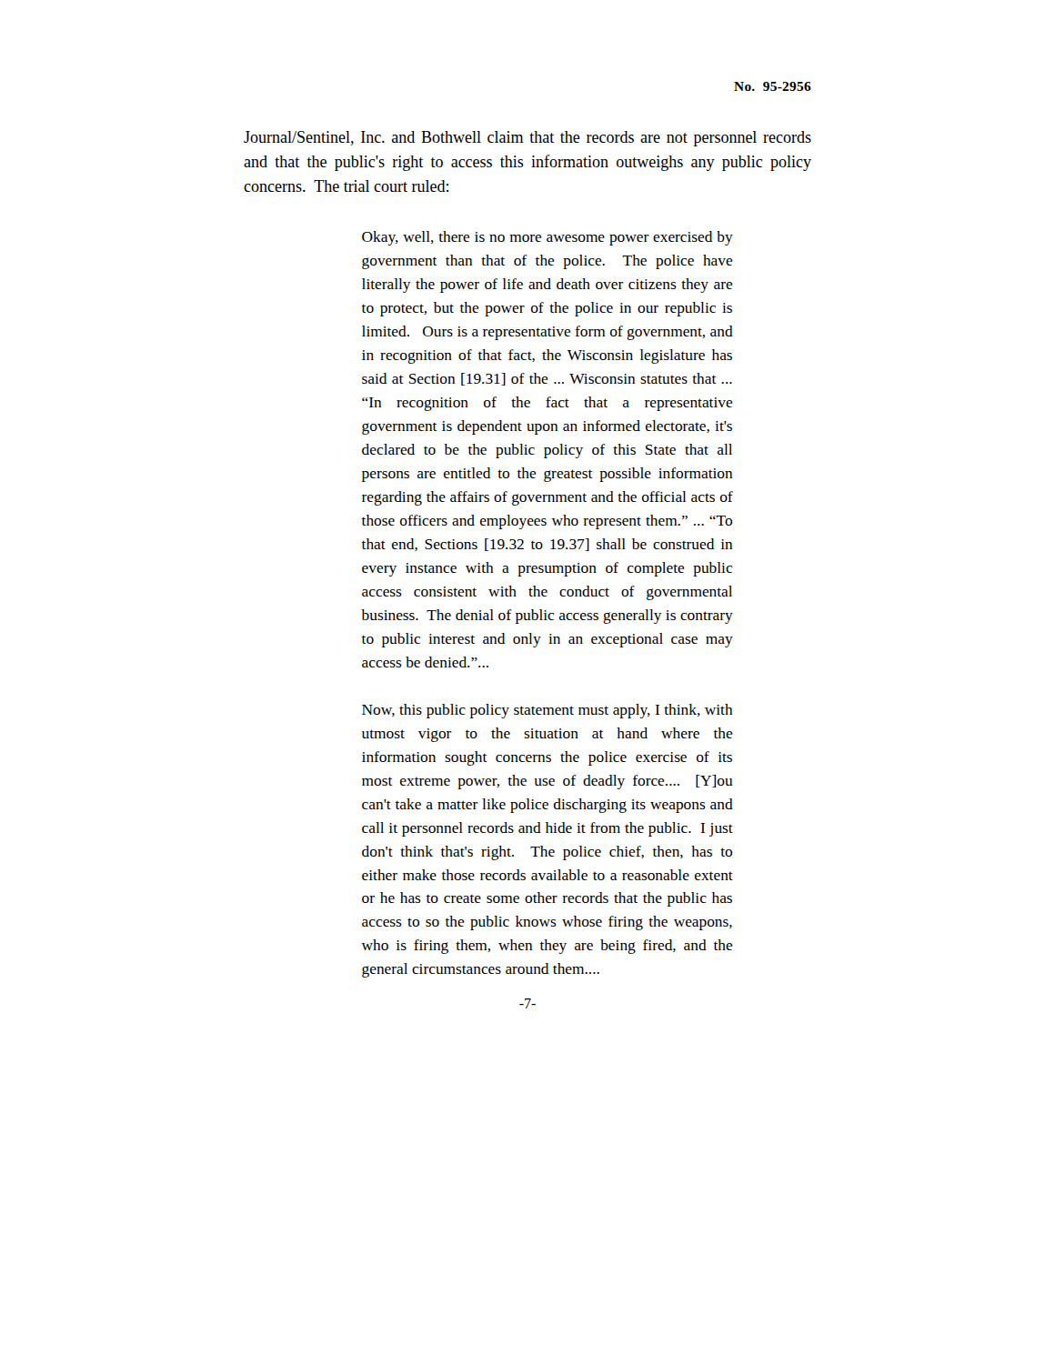No. 95-2956
Journal/Sentinel, Inc. and Bothwell claim that the records are not personnel records and that the public's right to access this information outweighs any public policy concerns. The trial court ruled:
Okay, well, there is no more awesome power exercised by government than that of the police. The police have literally the power of life and death over citizens they are to protect, but the power of the police in our republic is limited. Ours is a representative form of government, and in recognition of that fact, the Wisconsin legislature has said at Section [19.31] of the ... Wisconsin statutes that ... “In recognition of the fact that a representative government is dependent upon an informed electorate, it's declared to be the public policy of this State that all persons are entitled to the greatest possible information regarding the affairs of government and the official acts of those officers and employees who represent them.” ... “To that end, Sections [19.32 to 19.37] shall be construed in every instance with a presumption of complete public access consistent with the conduct of governmental business. The denial of public access generally is contrary to public interest and only in an exceptional case may access be denied.”...
Now, this public policy statement must apply, I think, with utmost vigor to the situation at hand where the information sought concerns the police exercise of its most extreme power, the use of deadly force.... [Y]ou can't take a matter like police discharging its weapons and call it personnel records and hide it from the public. I just don't think that's right. The police chief, then, has to either make those records available to a reasonable extent or he has to create some other records that the public has access to so the public knows whose firing the weapons, who is firing them, when they are being fired, and the general circumstances around them....
-7-